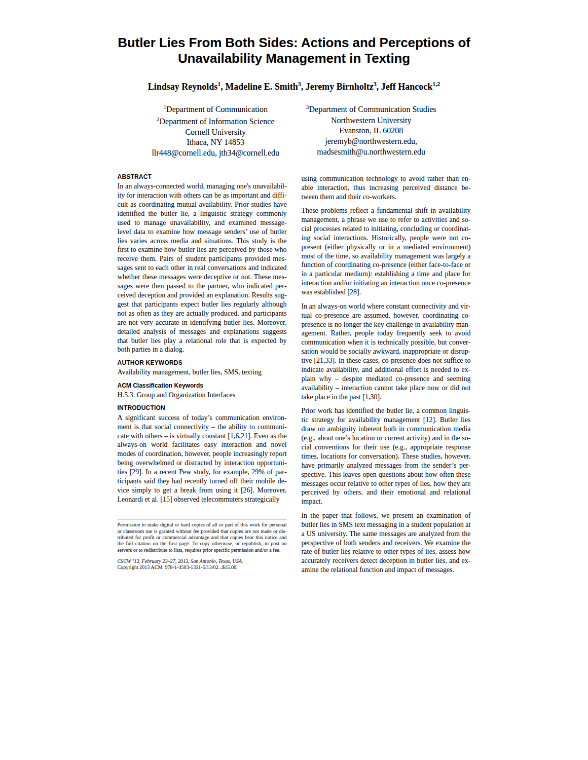Butler Lies From Both Sides: Actions and Perceptions of Unavailability Management in Texting
Lindsay Reynolds1, Madeline E. Smith3, Jeremy Birnholtz3, Jeff Hancock1,2
1Department of Communication
2Department of Information Science
Cornell University
Ithaca, NY 14853
llr448@cornell.edu, jth34@cornell.edu
3Department of Communication Studies
Northwestern University
Evanston, IL 60208
jeremyb@northwestern.edu,
madsesmith@u.northwestern.edu
Abstract
In an always-connected world, managing one's unavailability for interaction with others can be as important and difficult as coordinating mutual availability. Prior studies have identified the butler lie, a linguistic strategy commonly used to manage unavailability, and examined message-level data to examine how message senders’ use of butler lies varies across media and situations. This study is the first to examine how butler lies are perceived by those who receive them. Pairs of student participants provided messages sent to each other in real conversations and indicated whether these messages were deceptive or not. These messages were then passed to the partner, who indicated perceived deception and provided an explanation. Results suggest that participants expect butler lies regularly although not as often as they are actually produced, and participants are not very accurate in identifying butler lies. Moreover, detailed analysis of messages and explanations suggests that butler lies play a relational role that is expected by both parties in a dialog.
Author Keywords
Availability management, butler lies, SMS, texting
ACM Classification Keywords
H.5.3. Group and Organization Interfaces
Introduction
A significant success of today’s communication environment is that social connectivity – the ability to communicate with others – is virtually constant [1,6,21]. Even as the always-on world facilitates easy interaction and novel modes of coordination, however, people increasingly report being overwhelmed or distracted by interaction opportunities [29]. In a recent Pew study, for example, 29% of participants said they had recently turned off their mobile device simply to get a break from using it [26]. Moreover, Leonardi et al. [15] observed telecommuters strategically
Permission to make digital or hard copies of all or part of this work for personal or classroom use is granted without fee provided that copies are not made or distributed for profit or commercial advantage and that copies bear this notice and the full citation on the first page. To copy otherwise, or republish, to post on servers or to redistribute to lists, requires prior specific permission and/or a fee.
CSCW ’13, February 23–27, 2013, San Antonio, Texas, USA.
Copyright 2013 ACM 978-1-4503-1331-5/13/02...$15.00.
using communication technology to avoid rather than enable interaction, thus increasing perceived distance between them and their co-workers.
These problems reflect a fundamental shift in availability management, a phrase we use to refer to activities and social processes related to initiating, concluding or coordinating social interactions. Historically, people were not co-present (either physically or in a mediated environment) most of the time, so availability management was largely a function of coordinating co-presence (either face-to-face or in a particular medium): establishing a time and place for interaction and/or initiating an interaction once co-presence was established [28].
In an always-on world where constant connectivity and virtual co-presence are assumed, however, coordinating co-presence is no longer the key challenge in availability management. Rather, people today frequently seek to avoid communication when it is technically possible, but conversation would be socially awkward, inappropriate or disruptive [21,33]. In these cases, co-presence does not suffice to indicate availability, and additional effort is needed to explain why – despite mediated co-presence and seeming availability – interaction cannot take place now or did not take place in the past [1,30].
Prior work has identified the butler lie, a common linguistic strategy for availability management [12]. Butler lies draw on ambiguity inherent both in communication media (e.g., about one’s location or current activity) and in the social conventions for their use (e.g., appropriate response times, locations for conversation). These studies, however, have primarily analyzed messages from the sender’s perspective. This leaves open questions about how often these messages occur relative to other types of lies, how they are perceived by others, and their emotional and relational impact.
In the paper that follows, we present an examination of butler lies in SMS text messaging in a student population at a US university. The same messages are analyzed from the perspective of both senders and receivers. We examine the rate of butler lies relative to other types of lies, assess how accurately receivers detect deception in butler lies, and examine the relational function and impact of messages.